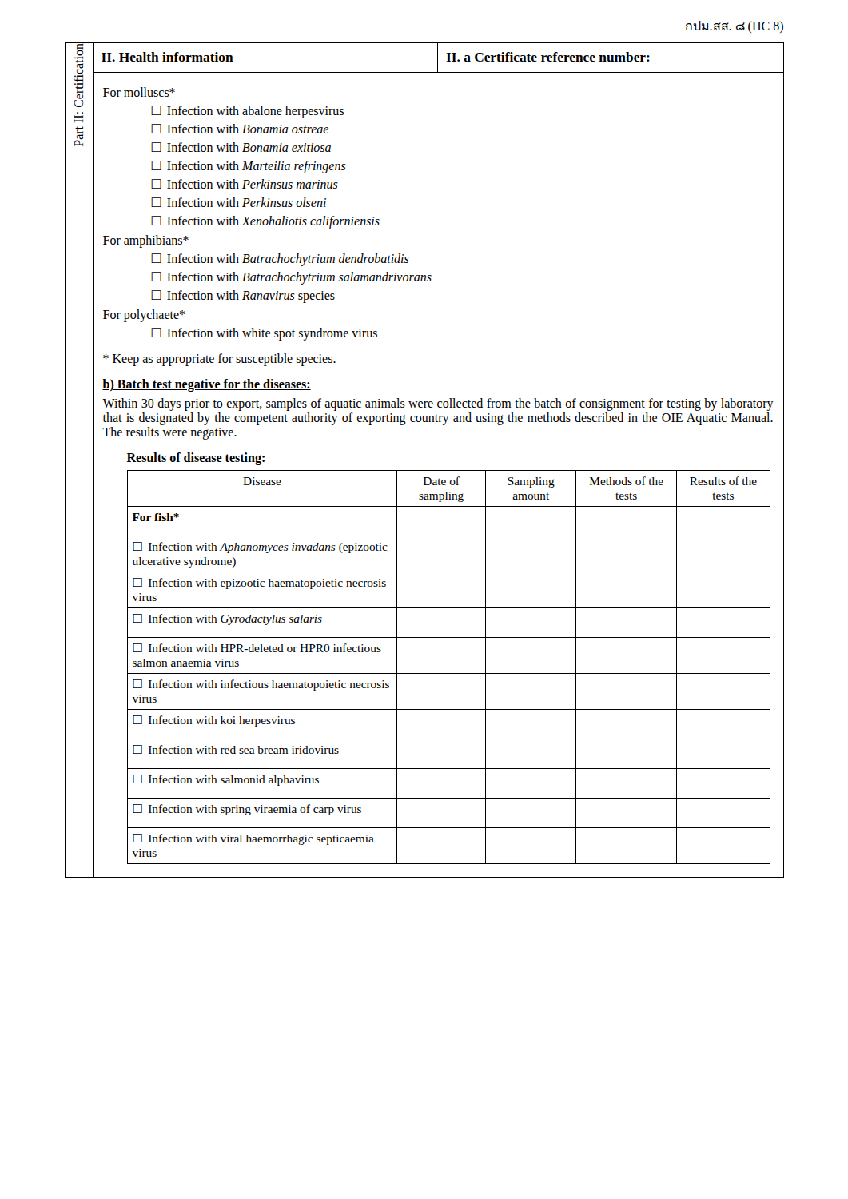กปม.สส. ๘ (HC 8)
| Part II: Certification | II. Health information | II. a Certificate reference number: |
| For molluscs* ☐ Infection with abalone herpesvirus ☐ Infection with Bonamia ostreae ☐ Infection with Bonamia exitiosa ☐ Infection with Marteilia refringens ☐ Infection with Perkinsus marinus ☐ Infection with Perkinsus olseni ☐ Infection with Xenohaliotis californiensis For amphibians* ☐ Infection with Batrachochytrium dendrobatidis ☐ Infection with Batrachochytrium salamandrivorans ☐ Infection with Ranavirus species For polychaete* ☐ Infection with white spot syndrome virus * Keep as appropriate for susceptible species. b) Batch test negative for the diseases: Within 30 days prior to export, samples of aquatic animals were collected from the batch of consignment for testing by laboratory that is designated by the competent authority of exporting country and using the methods described in the OIE Aquatic Manual. The results were negative. Results of disease testing: / Disease / Date of sampling / Sampling amount / Methods of the tests / Results of the tests / / --- / --- / --- / --- / --- / / For fish* / / / / / / ☐ Infection with Aphanomyces invadans (epizootic ulcerative syndrome) / / / / / / ☐ Infection with epizootic haematopoietic necrosis virus / / / / / / ☐ Infection with Gyrodactylus salaris / / / / / / ☐ Infection with HPR-deleted or HPR0 infectious salmon anaemia virus / / / / / / ☐ Infection with infectious haematopoietic necrosis virus / / / / / / ☐ Infection with koi herpesvirus / / / / / / ☐ Infection with red sea bream iridovirus / / / / / / ☐ Infection with salmonid alphavirus / / / / / / ☐ Infection with spring viraemia of carp virus / / / / / / ☐ Infection with viral haemorrhagic septicaemia virus / / / / / |